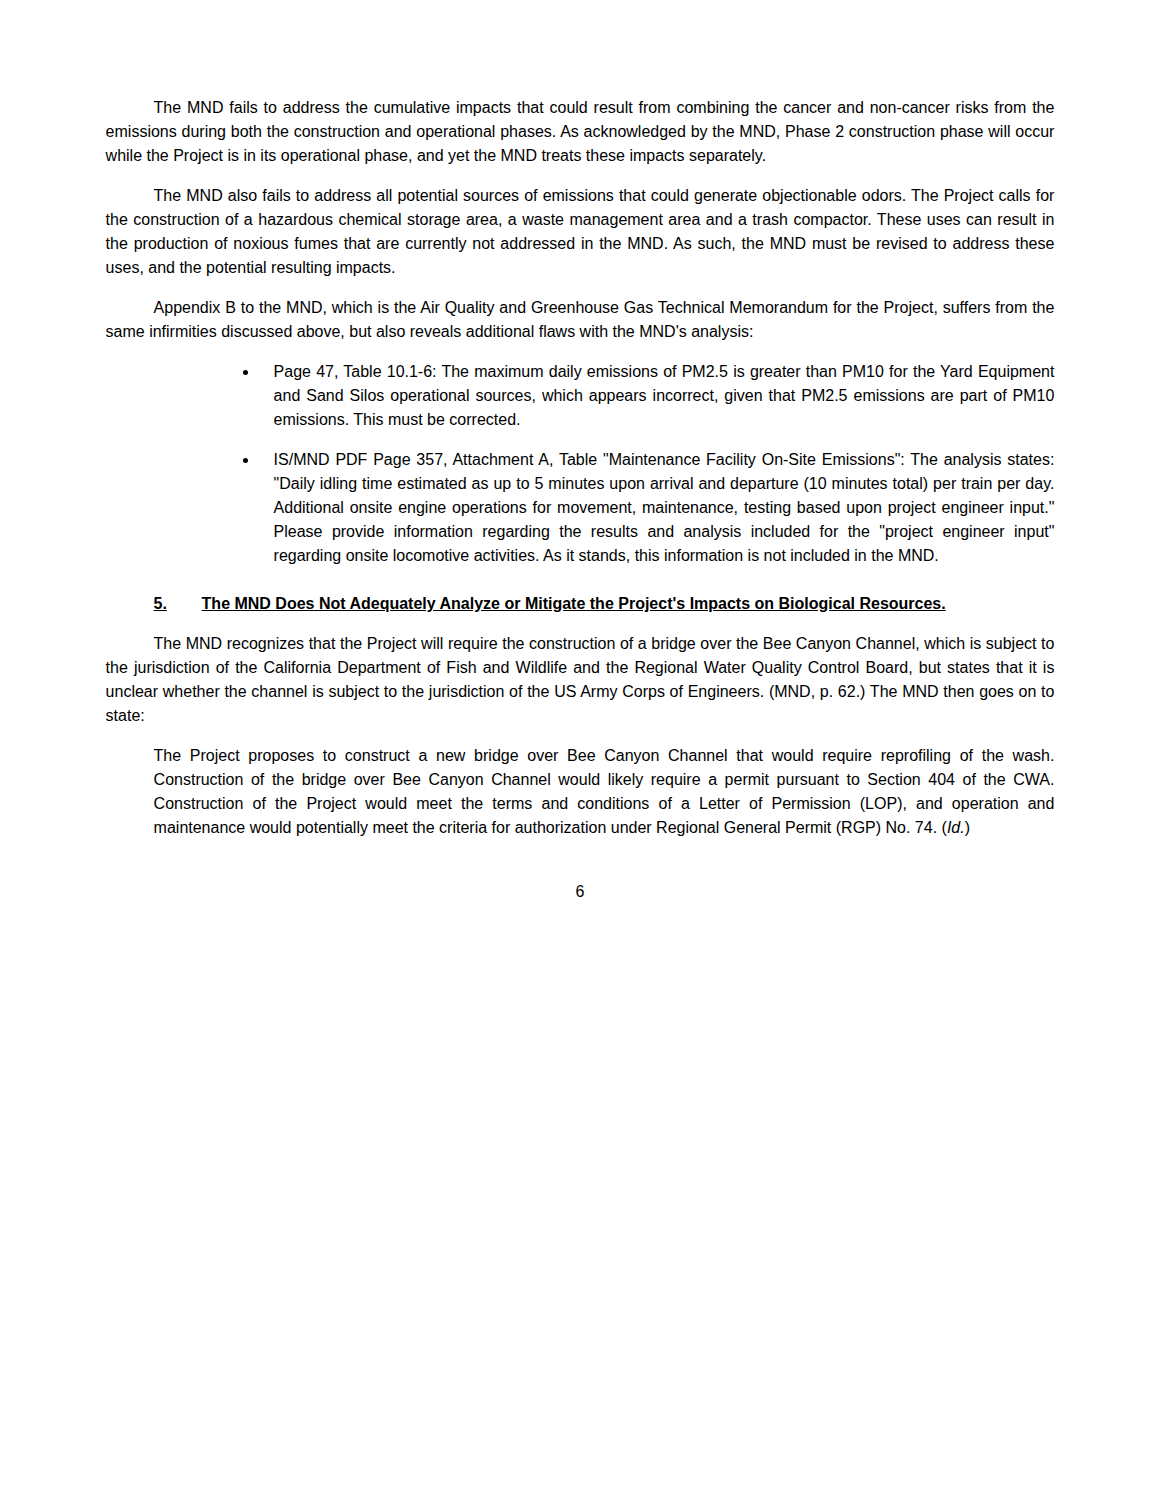The MND fails to address the cumulative impacts that could result from combining the cancer and non-cancer risks from the emissions during both the construction and operational phases. As acknowledged by the MND, Phase 2 construction phase will occur while the Project is in its operational phase, and yet the MND treats these impacts separately.
The MND also fails to address all potential sources of emissions that could generate objectionable odors. The Project calls for the construction of a hazardous chemical storage area, a waste management area and a trash compactor. These uses can result in the production of noxious fumes that are currently not addressed in the MND. As such, the MND must be revised to address these uses, and the potential resulting impacts.
Appendix B to the MND, which is the Air Quality and Greenhouse Gas Technical Memorandum for the Project, suffers from the same infirmities discussed above, but also reveals additional flaws with the MND's analysis:
Page 47, Table 10.1-6: The maximum daily emissions of PM2.5 is greater than PM10 for the Yard Equipment and Sand Silos operational sources, which appears incorrect, given that PM2.5 emissions are part of PM10 emissions. This must be corrected.
IS/MND PDF Page 357, Attachment A, Table "Maintenance Facility On-Site Emissions": The analysis states: "Daily idling time estimated as up to 5 minutes upon arrival and departure (10 minutes total) per train per day. Additional onsite engine operations for movement, maintenance, testing based upon project engineer input." Please provide information regarding the results and analysis included for the "project engineer input" regarding onsite locomotive activities. As it stands, this information is not included in the MND.
5.
The MND Does Not Adequately Analyze or Mitigate the Project's Impacts on Biological Resources.
The MND recognizes that the Project will require the construction of a bridge over the Bee Canyon Channel, which is subject to the jurisdiction of the California Department of Fish and Wildlife and the Regional Water Quality Control Board, but states that it is unclear whether the channel is subject to the jurisdiction of the US Army Corps of Engineers. (MND, p. 62.) The MND then goes on to state:
The Project proposes to construct a new bridge over Bee Canyon Channel that would require reprofiling of the wash. Construction of the bridge over Bee Canyon Channel would likely require a permit pursuant to Section 404 of the CWA. Construction of the Project would meet the terms and conditions of a Letter of Permission (LOP), and operation and maintenance would potentially meet the criteria for authorization under Regional General Permit (RGP) No. 74. (Id.)
6